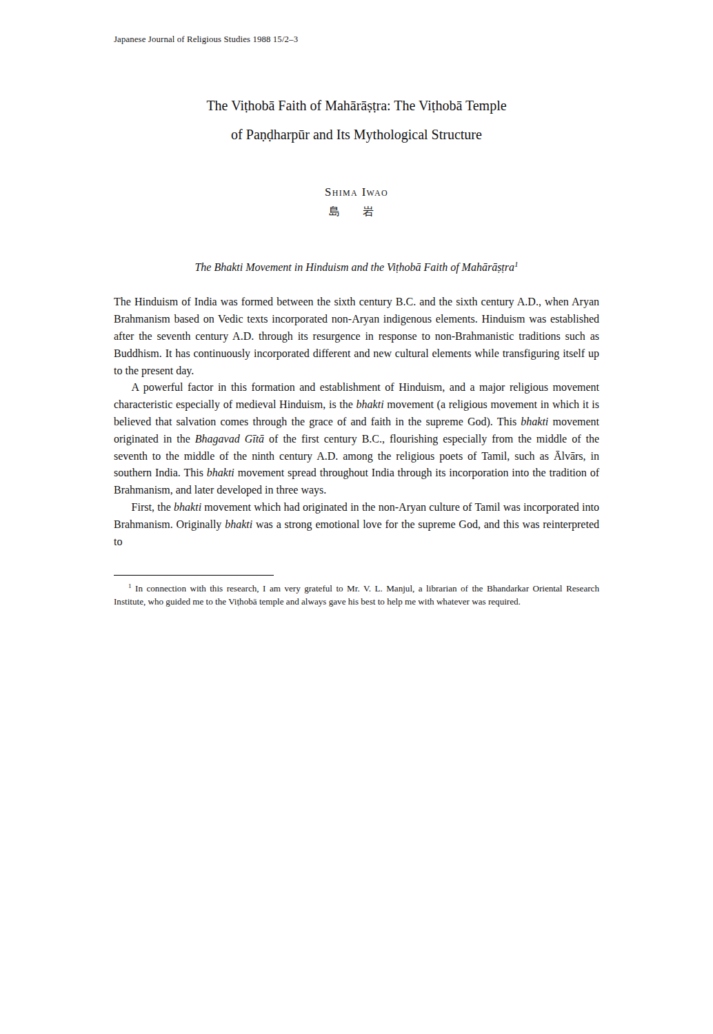Japanese Journal of Religious Studies 1988 15/2–3
The Viṭhobā Faith of Mahārāṣṭra: The Viṭhobā Temple
of Paṇḍharpūr and Its Mythological Structure
Shima Iwao
島 岩
The Bhakti Movement in Hinduism and the Viṭhobā Faith of Mahārāṣṭra1
The Hinduism of India was formed between the sixth century B.C. and the sixth century A.D., when Aryan Brahmanism based on Vedic texts incorporated non-Aryan indigenous elements. Hinduism was established after the seventh century A.D. through its resurgence in response to non-Brahmanistic traditions such as Buddhism. It has continuously incorporated different and new cultural elements while transfiguring itself up to the present day.
A powerful factor in this formation and establishment of Hinduism, and a major religious movement characteristic especially of medieval Hinduism, is the bhakti movement (a religious movement in which it is believed that salvation comes through the grace of and faith in the supreme God). This bhakti movement originated in the Bhagavad Gītā of the first century B.C., flourishing especially from the middle of the seventh to the middle of the ninth century A.D. among the religious poets of Tamil, such as Ālvārs, in southern India. This bhakti movement spread throughout India through its incorporation into the tradition of Brahmanism, and later developed in three ways.
First, the bhakti movement which had originated in the non-Aryan culture of Tamil was incorporated into Brahmanism. Originally bhakti was a strong emotional love for the supreme God, and this was reinterpreted to
1 In connection with this research, I am very grateful to Mr. V. L. Manjul, a librarian of the Bhandarkar Oriental Research Institute, who guided me to the Viṭhobā temple and always gave his best to help me with whatever was required.